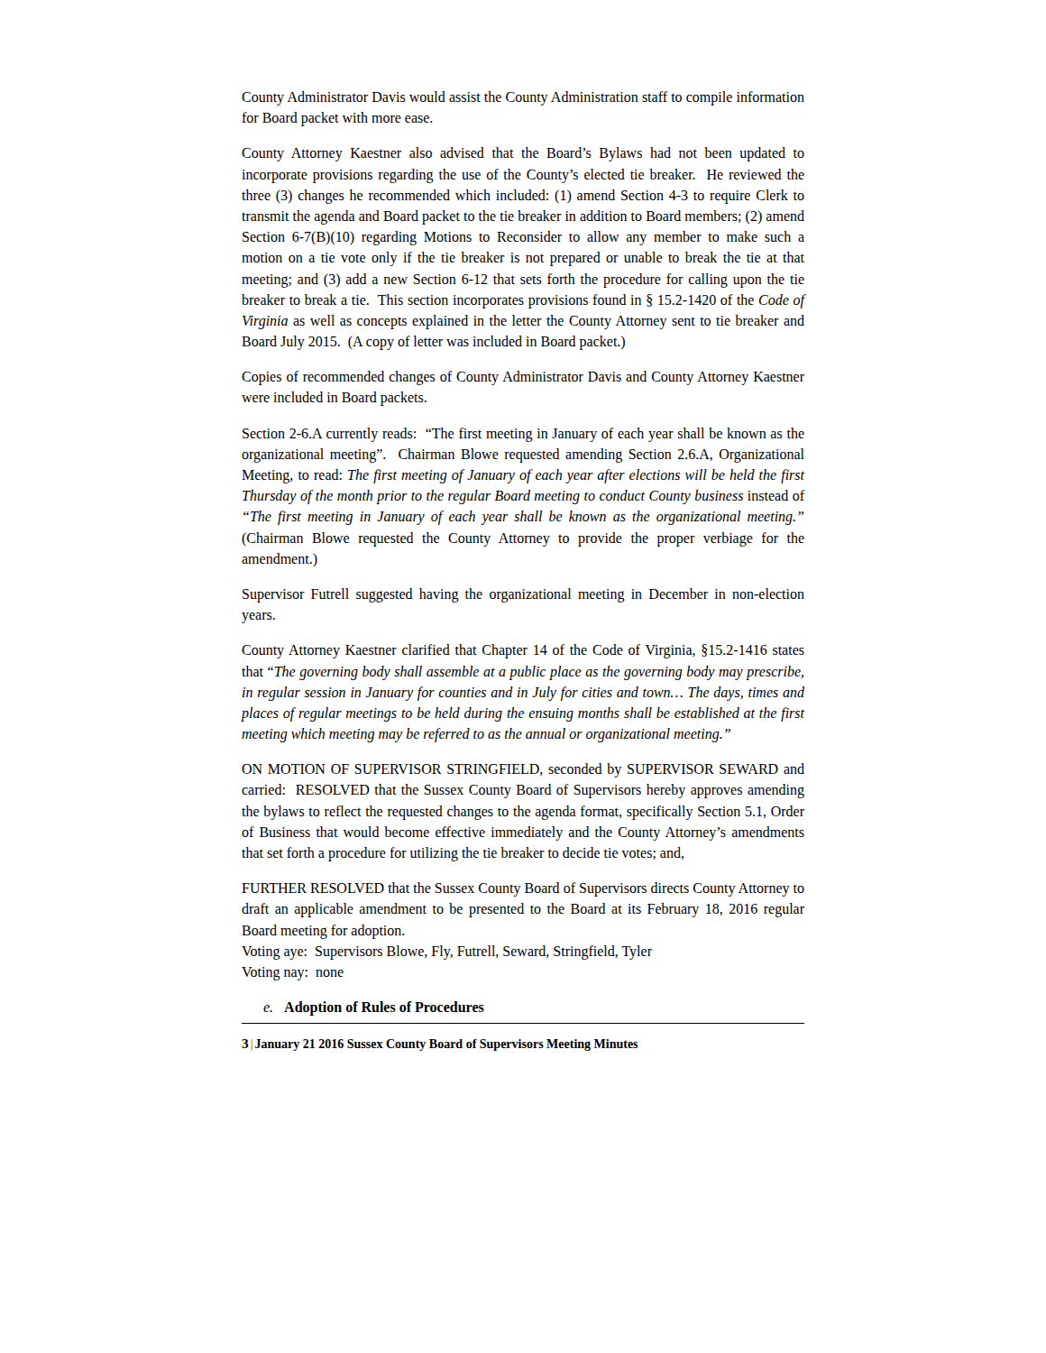County Administrator Davis would assist the County Administration staff to compile information for Board packet with more ease.
County Attorney Kaestner also advised that the Board’s Bylaws had not been updated to incorporate provisions regarding the use of the County’s elected tie breaker. He reviewed the three (3) changes he recommended which included: (1) amend Section 4-3 to require Clerk to transmit the agenda and Board packet to the tie breaker in addition to Board members; (2) amend Section 6-7(B)(10) regarding Motions to Reconsider to allow any member to make such a motion on a tie vote only if the tie breaker is not prepared or unable to break the tie at that meeting; and (3) add a new Section 6-12 that sets forth the procedure for calling upon the tie breaker to break a tie. This section incorporates provisions found in § 15.2-1420 of the Code of Virginia as well as concepts explained in the letter the County Attorney sent to tie breaker and Board July 2015. (A copy of letter was included in Board packet.)
Copies of recommended changes of County Administrator Davis and County Attorney Kaestner were included in Board packets.
Section 2-6.A currently reads: “The first meeting in January of each year shall be known as the organizational meeting”. Chairman Blowe requested amending Section 2.6.A, Organizational Meeting, to read: The first meeting of January of each year after elections will be held the first Thursday of the month prior to the regular Board meeting to conduct County business instead of “The first meeting in January of each year shall be known as the organizational meeting.” (Chairman Blowe requested the County Attorney to provide the proper verbiage for the amendment.)
Supervisor Futrell suggested having the organizational meeting in December in non-election years.
County Attorney Kaestner clarified that Chapter 14 of the Code of Virginia, §15.2-1416 states that “The governing body shall assemble at a public place as the governing body may prescribe, in regular session in January for counties and in July for cities and town… The days, times and places of regular meetings to be held during the ensuing months shall be established at the first meeting which meeting may be referred to as the annual or organizational meeting.”
ON MOTION OF SUPERVISOR STRINGFIELD, seconded by SUPERVISOR SEWARD and carried: RESOLVED that the Sussex County Board of Supervisors hereby approves amending the bylaws to reflect the requested changes to the agenda format, specifically Section 5.1, Order of Business that would become effective immediately and the County Attorney’s amendments that set forth a procedure for utilizing the tie breaker to decide tie votes; and,
FURTHER RESOLVED that the Sussex County Board of Supervisors directs County Attorney to draft an applicable amendment to be presented to the Board at its February 18, 2016 regular Board meeting for adoption.
Voting aye: Supervisors Blowe, Fly, Futrell, Seward, Stringfield, Tyler
Voting nay: none
e. Adoption of Rules of Procedures
3|January 21 2016 Sussex County Board of Supervisors Meeting Minutes